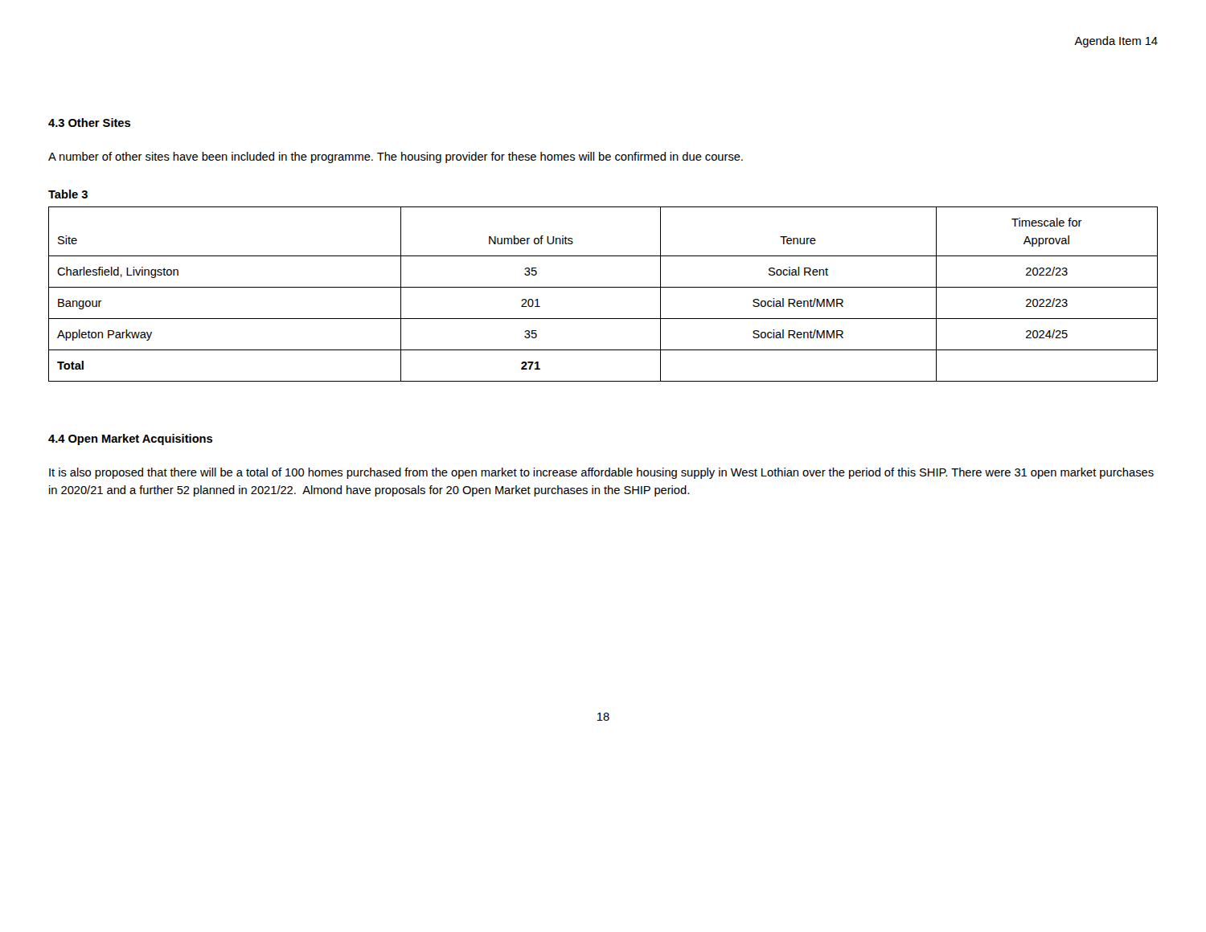Agenda Item 14
4.3 Other Sites
A number of other sites have been included in the programme. The housing provider for these homes will be confirmed in due course.
Table 3
| Site | Number of Units | Tenure | Timescale for Approval |
| --- | --- | --- | --- |
| Charlesfield, Livingston | 35 | Social Rent | 2022/23 |
| Bangour | 201 | Social Rent/MMR | 2022/23 |
| Appleton Parkway | 35 | Social Rent/MMR | 2024/25 |
| Total | 271 | | |
4.4 Open Market Acquisitions
It is also proposed that there will be a total of 100 homes purchased from the open market to increase affordable housing supply in West Lothian over the period of this SHIP. There were 31 open market purchases in 2020/21 and a further 52 planned in 2021/22. Almond have proposals for 20 Open Market purchases in the SHIP period.
18